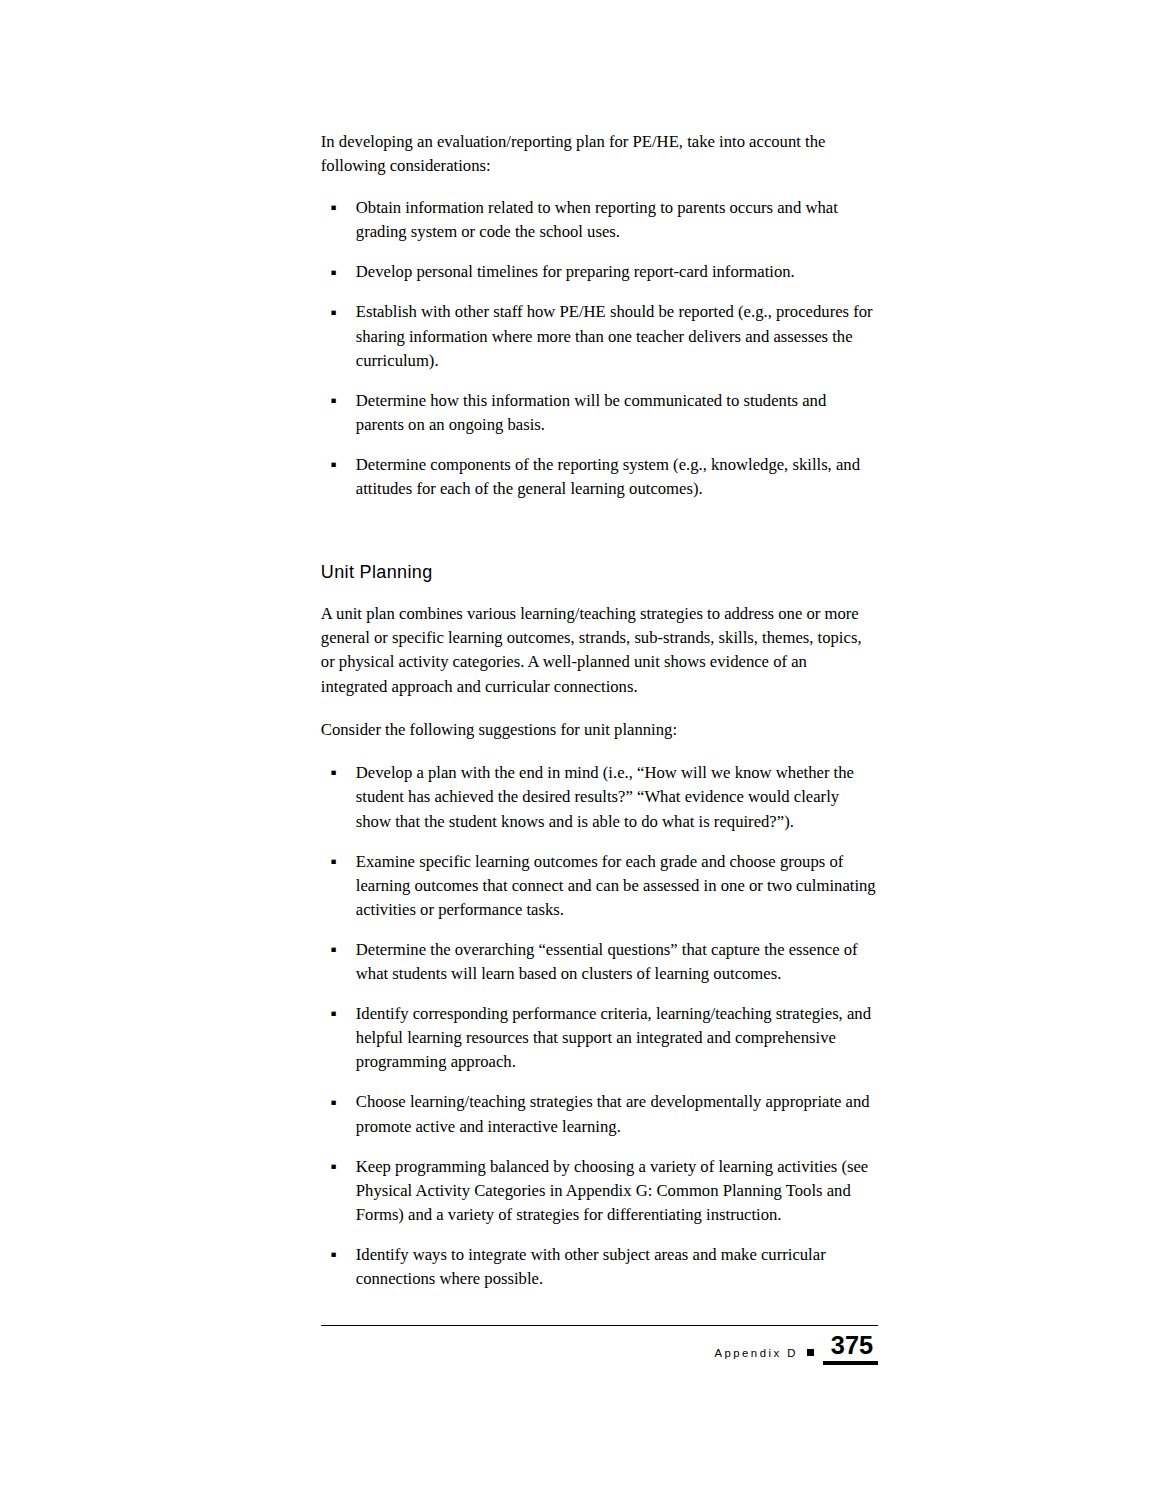In developing an evaluation/reporting plan for PE/HE, take into account the following considerations:
Obtain information related to when reporting to parents occurs and what grading system or code the school uses.
Develop personal timelines for preparing report-card information.
Establish with other staff how PE/HE should be reported (e.g., procedures for sharing information where more than one teacher delivers and assesses the curriculum).
Determine how this information will be communicated to students and parents on an ongoing basis.
Determine components of the reporting system (e.g., knowledge, skills, and attitudes for each of the general learning outcomes).
Unit Planning
A unit plan combines various learning/teaching strategies to address one or more general or specific learning outcomes, strands, sub-strands, skills, themes, topics, or physical activity categories. A well-planned unit shows evidence of an integrated approach and curricular connections.
Consider the following suggestions for unit planning:
Develop a plan with the end in mind (i.e., “How will we know whether the student has achieved the desired results?” “What evidence would clearly show that the student knows and is able to do what is required?”).
Examine specific learning outcomes for each grade and choose groups of learning outcomes that connect and can be assessed in one or two culminating activities or performance tasks.
Determine the overarching “essential questions” that capture the essence of what students will learn based on clusters of learning outcomes.
Identify corresponding performance criteria, learning/teaching strategies, and helpful learning resources that support an integrated and comprehensive programming approach.
Choose learning/teaching strategies that are developmentally appropriate and promote active and interactive learning.
Keep programming balanced by choosing a variety of learning activities (see Physical Activity Categories in Appendix G: Common Planning Tools and Forms) and a variety of strategies for differentiating instruction.
Identify ways to integrate with other subject areas and make curricular connections where possible.
Appendix D 375